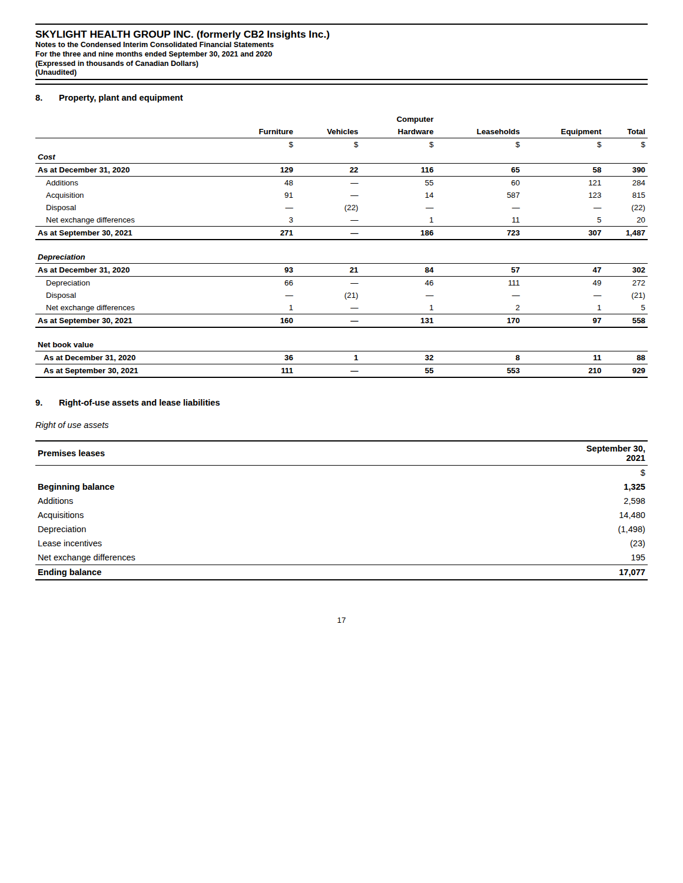SKYLIGHT HEALTH GROUP INC. (formerly CB2 Insights Inc.)
Notes to the Condensed Interim Consolidated Financial Statements
For the three and nine months ended September 30, 2021 and 2020
(Expressed in thousands of Canadian Dollars)
(Unaudited)
8. Property, plant and equipment
| | | | Computer | | | |
| --- | --- | --- | --- | --- | --- | --- |
| | Furniture | Vehicles | Hardware | Leaseholds | Equipment | Total |
| | $ | $ | $ | $ | $ | $ |
| Cost | | | | | | |
| As at December 31, 2020 | 129 | 22 | 116 | 65 | 58 | 390 |
| Additions | 48 | — | 55 | 60 | 121 | 284 |
| Acquisition | 91 | — | 14 | 587 | 123 | 815 |
| Disposal | — | (22) | — | — | — | (22) |
| Net exchange differences | 3 | — | 1 | 11 | 5 | 20 |
| As at September 30, 2021 | 271 | — | 186 | 723 | 307 | 1,487 |
| Depreciation | | | | | | |
| As at December 31, 2020 | 93 | 21 | 84 | 57 | 47 | 302 |
| Depreciation | 66 | — | 46 | 111 | 49 | 272 |
| Disposal | — | (21) | — | — | — | (21) |
| Net exchange differences | 1 | — | 1 | 2 | 1 | 5 |
| As at September 30, 2021 | 160 | — | 131 | 170 | 97 | 558 |
| Net book value | | | | | | |
| As at December 31, 2020 | 36 | 1 | 32 | 8 | 11 | 88 |
| As at September 30, 2021 | 111 | — | 55 | 553 | 210 | 929 |
9. Right-of-use assets and lease liabilities
Right of use assets
| Premises leases | September 30, 2021 |
| | $ |
| Beginning balance | 1,325 |
| Additions | 2,598 |
| Acquisitions | 14,480 |
| Depreciation | (1,498) |
| Lease incentives | (23) |
| Net exchange differences | 195 |
| Ending balance | 17,077 |
17